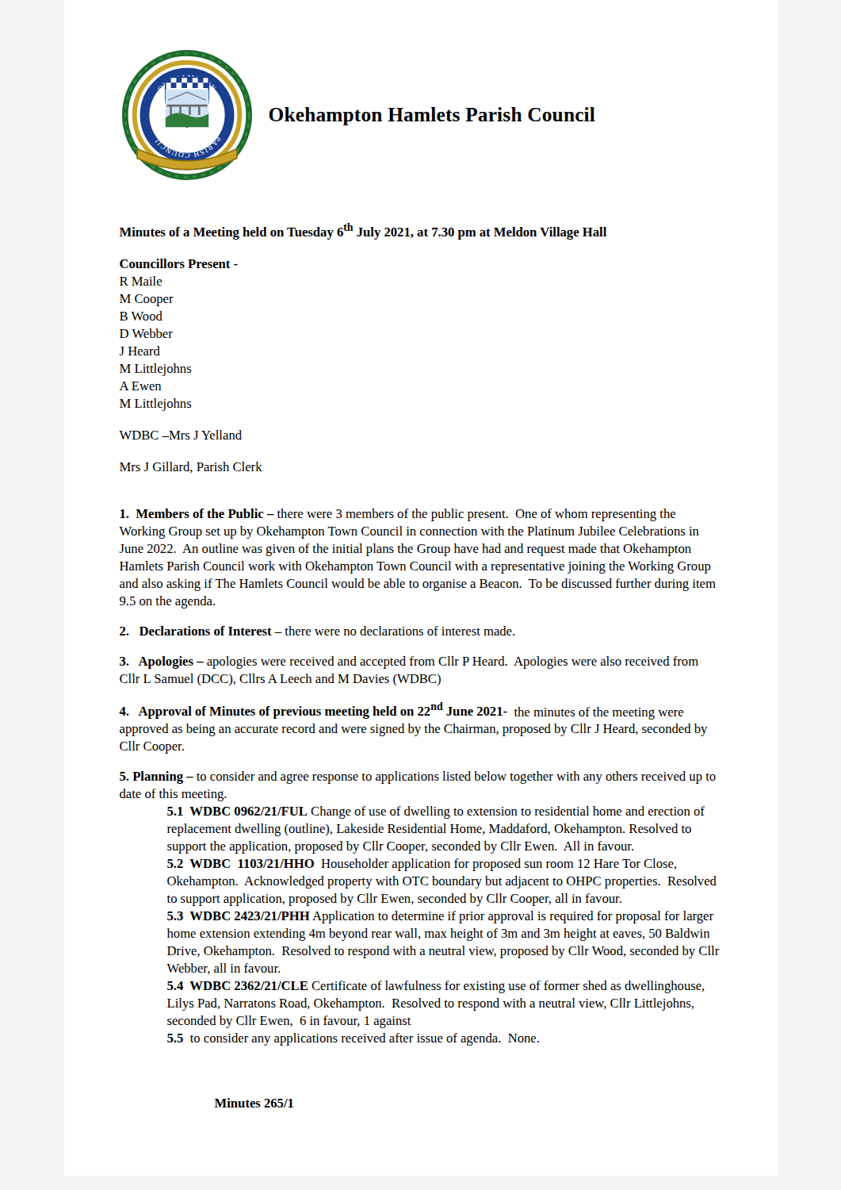OKEHAMPTON PARISH COUNCIL
Okehampton Hamlets Parish Council
Minutes of a Meeting held on Tuesday 6th July 2021, at 7.30 pm at Meldon Village Hall
Councillors Present -
R Maile
M Cooper
B Wood
D Webber
J Heard
M Littlejohns
A Ewen
M Littlejohns
WDBC –Mrs J Yelland
Mrs J Gillard, Parish Clerk
1. Members of the Public – there were 3 members of the public present. One of whom representing the Working Group set up by Okehampton Town Council in connection with the Platinum Jubilee Celebrations in June 2022. An outline was given of the initial plans the Group have had and request made that Okehampton Hamlets Parish Council work with Okehampton Town Council with a representative joining the Working Group and also asking if The Hamlets Council would be able to organise a Beacon. To be discussed further during item 9.5 on the agenda.
2. Declarations of Interest – there were no declarations of interest made.
3. Apologies – apologies were received and accepted from Cllr P Heard. Apologies were also received from Cllr L Samuel (DCC), Cllrs A Leech and M Davies (WDBC)
4. Approval of Minutes of previous meeting held on 22nd June 2021- the minutes of the meeting were approved as being an accurate record and were signed by the Chairman, proposed by Cllr J Heard, seconded by Cllr Cooper.
5. Planning – to consider and agree response to applications listed below together with any others received up to date of this meeting.
5.1 WDBC 0962/21/FUL Change of use of dwelling to extension to residential home and erection of replacement dwelling (outline), Lakeside Residential Home, Maddaford, Okehampton. Resolved to support the application, proposed by Cllr Cooper, seconded by Cllr Ewen. All in favour.
5.2 WDBC 1103/21/HHO Householder application for proposed sun room 12 Hare Tor Close, Okehampton. Acknowledged property with OTC boundary but adjacent to OHPC properties. Resolved to support application, proposed by Cllr Ewen, seconded by Cllr Cooper, all in favour.
5.3 WDBC 2423/21/PHH Application to determine if prior approval is required for proposal for larger home extension extending 4m beyond rear wall, max height of 3m and 3m height at eaves, 50 Baldwin Drive, Okehampton. Resolved to respond with a neutral view, proposed by Cllr Wood, seconded by Cllr Webber, all in favour.
5.4 WDBC 2362/21/CLE Certificate of lawfulness for existing use of former shed as dwellinghouse, Lilys Pad, Narratons Road, Okehampton. Resolved to respond with a neutral view, Cllr Littlejohns, seconded by Cllr Ewen, 6 in favour, 1 against
5.5 to consider any applications received after issue of agenda. None.
Minutes 265/1